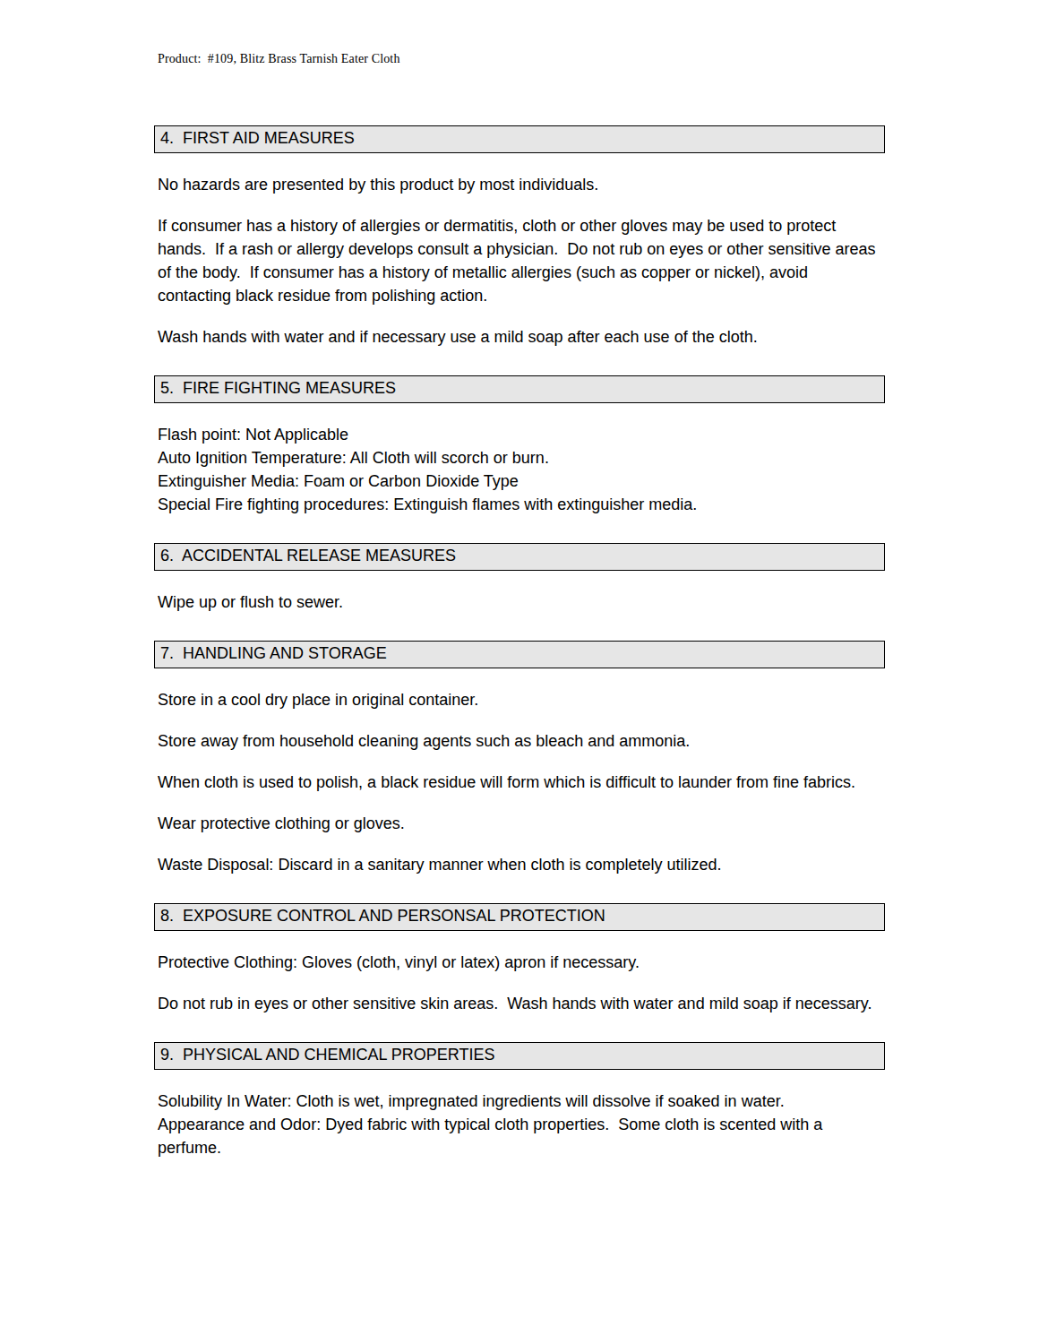Product: #109, Blitz Brass Tarnish Eater Cloth
4. FIRST AID MEASURES
No hazards are presented by this product by most individuals.
If consumer has a history of allergies or dermatitis, cloth or other gloves may be used to protect hands. If a rash or allergy develops consult a physician. Do not rub on eyes or other sensitive areas of the body. If consumer has a history of metallic allergies (such as copper or nickel), avoid contacting black residue from polishing action.
Wash hands with water and if necessary use a mild soap after each use of the cloth.
5. FIRE FIGHTING MEASURES
Flash point: Not Applicable
Auto Ignition Temperature: All Cloth will scorch or burn.
Extinguisher Media: Foam or Carbon Dioxide Type
Special Fire fighting procedures: Extinguish flames with extinguisher media.
6. ACCIDENTAL RELEASE MEASURES
Wipe up or flush to sewer.
7. HANDLING AND STORAGE
Store in a cool dry place in original container.
Store away from household cleaning agents such as bleach and ammonia.
When cloth is used to polish, a black residue will form which is difficult to launder from fine fabrics.
Wear protective clothing or gloves.
Waste Disposal: Discard in a sanitary manner when cloth is completely utilized.
8. EXPOSURE CONTROL AND PERSONSAL PROTECTION
Protective Clothing: Gloves (cloth, vinyl or latex) apron if necessary.
Do not rub in eyes or other sensitive skin areas. Wash hands with water and mild soap if necessary.
9. PHYSICAL AND CHEMICAL PROPERTIES
Solubility In Water: Cloth is wet, impregnated ingredients will dissolve if soaked in water.
Appearance and Odor: Dyed fabric with typical cloth properties. Some cloth is scented with a perfume.